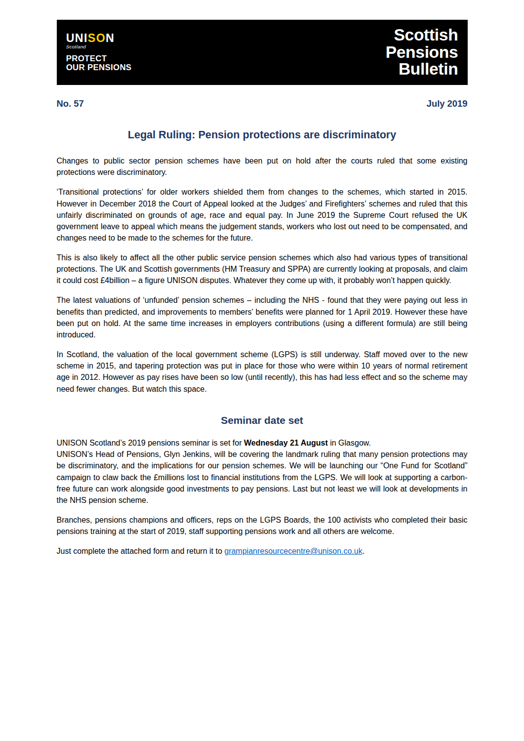UNISON
Scotland
PROTECT
OUR PENSIONS
Scottish
Pensions
Bulletin
No. 57 July 2019
Legal Ruling: Pension protections are discriminatory
Changes to public sector pension schemes have been put on hold after the courts ruled that some existing protections were discriminatory.
‘Transitional protections’ for older workers shielded them from changes to the schemes, which started in 2015. However in December 2018 the Court of Appeal looked at the Judges’ and Firefighters’ schemes and ruled that this unfairly discriminated on grounds of age, race and equal pay. In June 2019 the Supreme Court refused the UK government leave to appeal which means the judgement stands, workers who lost out need to be compensated, and changes need to be made to the schemes for the future.
This is also likely to affect all the other public service pension schemes which also had various types of transitional protections. The UK and Scottish governments (HM Treasury and SPPA) are currently looking at proposals, and claim it could cost £4billion – a figure UNISON disputes. Whatever they come up with, it probably won’t happen quickly.
The latest valuations of ‘unfunded’ pension schemes – including the NHS - found that they were paying out less in benefits than predicted, and improvements to members’ benefits were planned for 1 April 2019. However these have been put on hold. At the same time increases in employers contributions (using a different formula) are still being introduced.
In Scotland, the valuation of the local government scheme (LGPS) is still underway. Staff moved over to the new scheme in 2015, and tapering protection was put in place for those who were within 10 years of normal retirement age in 2012. However as pay rises have been so low (until recently), this has had less effect and so the scheme may need fewer changes. But watch this space.
Seminar date set
UNISON Scotland’s 2019 pensions seminar is set for Wednesday 21 August in Glasgow.
UNISON’s Head of Pensions, Glyn Jenkins, will be covering the landmark ruling that many pension protections may be discriminatory, and the implications for our pension schemes. We will be launching our “One Fund for Scotland” campaign to claw back the £millions lost to financial institutions from the LGPS. We will look at supporting a carbon-free future can work alongside good investments to pay pensions. Last but not least we will look at developments in the NHS pension scheme.
Branches, pensions champions and officers, reps on the LGPS Boards, the 100 activists who completed their basic pensions training at the start of 2019, staff supporting pensions work and all others are welcome.
Just complete the attached form and return it to grampianresourcecentre@unison.co.uk.